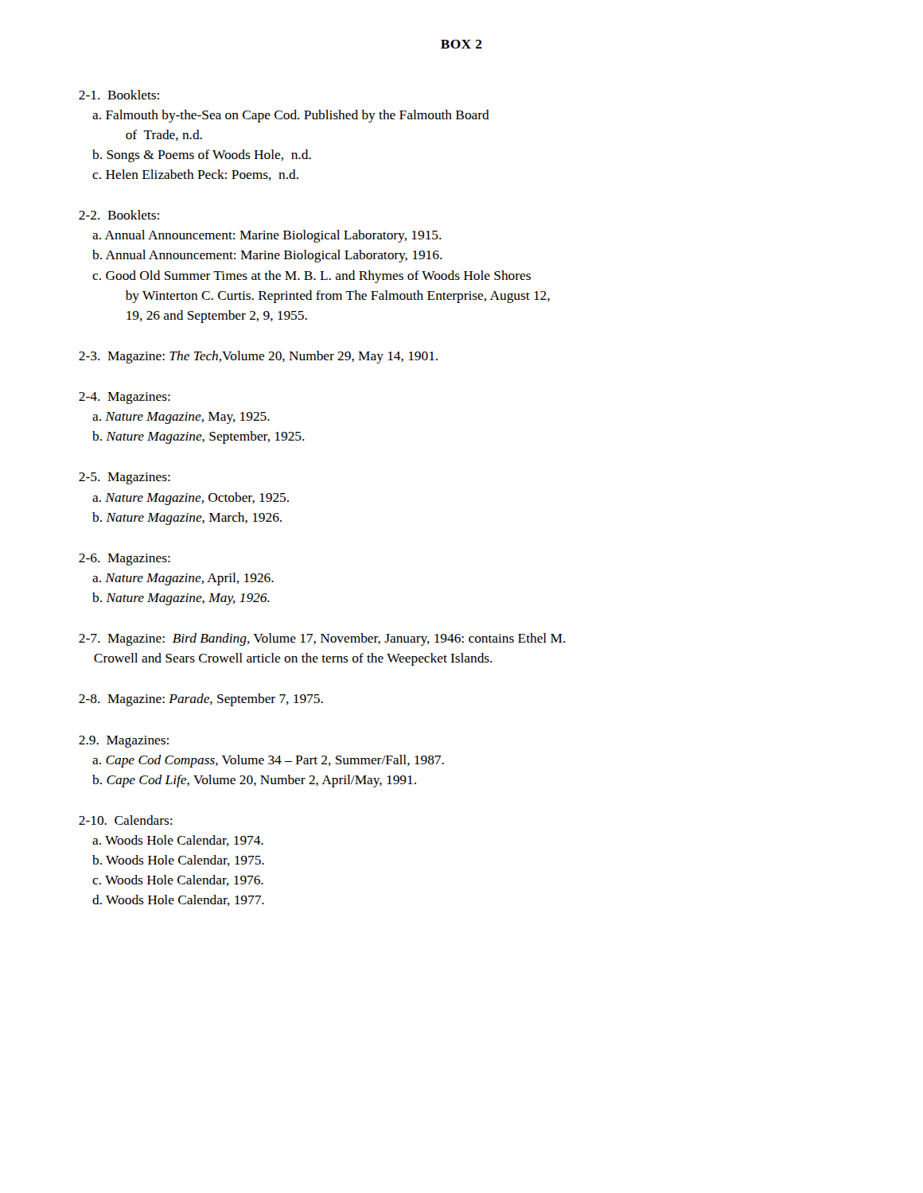BOX 2
2-1. Booklets:
a. Falmouth by-the-Sea on Cape Cod. Published by the Falmouth Boardof Trade, n.d.
b. Songs & Poems of Woods Hole, n.d.
c. Helen Elizabeth Peck: Poems, n.d.
2-2. Booklets:
a. Annual Announcement: Marine Biological Laboratory, 1915.
b. Annual Announcement: Marine Biological Laboratory, 1916.
c. Good Old Summer Times at the M. B. L. and Rhymes of Woods Hole Shoresby Winterton C. Curtis. Reprinted from The Falmouth Enterprise, August 12, 19, 26 and September 2, 9, 1955.
2-3. Magazine: The Tech, Volume 20, Number 29, May 14, 1901.
2-4. Magazines:
a. Nature Magazine, May, 1925.
b. Nature Magazine, September, 1925.
2-5. Magazines:
a. Nature Magazine, October, 1925.
b. Nature Magazine, March, 1926.
2-6. Magazines:
a. Nature Magazine, April, 1926.
b. Nature Magazine, May, 1926.
2-7. Magazine: Bird Banding, Volume 17, November, January, 1946: contains Ethel M.Crowell and Sears Crowell article on the terns of the Weepecket Islands.
2-8. Magazine: Parade, September 7, 1975.
2.9. Magazines:
a. Cape Cod Compass, Volume 34 – Part 2, Summer/Fall, 1987.
b. Cape Cod Life, Volume 20, Number 2, April/May, 1991.
2-10. Calendars:
a. Woods Hole Calendar, 1974.
b. Woods Hole Calendar, 1975.
c. Woods Hole Calendar, 1976.
d. Woods Hole Calendar, 1977.